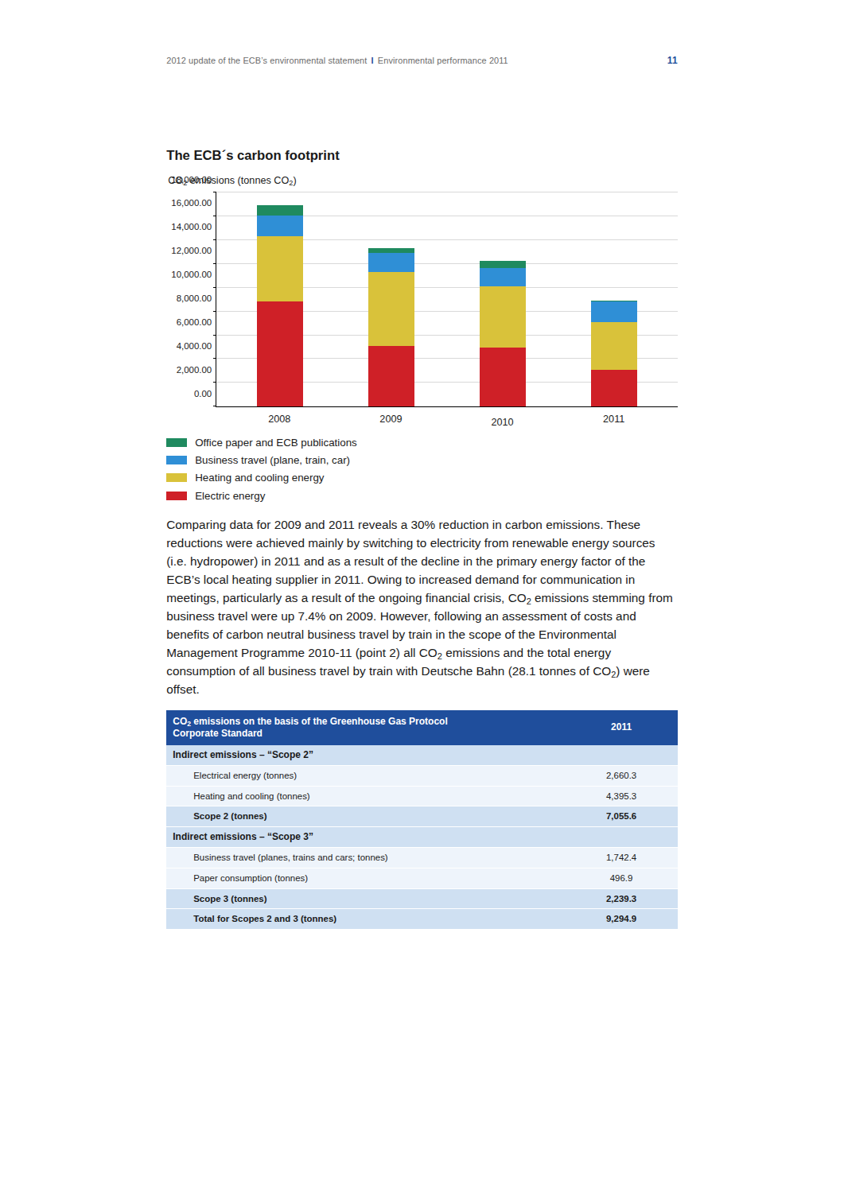2012 update of the ECB’s environmental statement I Environmental performance 2011
11
The ECB´s carbon footprint
CO2 emissions (tonnes CO2)
18,000.00
16,000.00
14,000.00
12,000.00
10,000.00
8,000.00
6,000.00
4,000.00
2,000.00
0.00
2008 2009 2010 2011
Office paper and ECB publications
Business travel (plane, train, car)
Heating and cooling energy
Electric energy
Comparing data for 2009 and 2011 reveals a 30% reduction in carbon emissions. These reductions were achieved mainly by switching to electricity from renewable energy sources (i.e. hydropower) in 2011 and as a result of the decline in the primary energy factor of the ECB’s local heating supplier in 2011. Owing to increased demand for communication in meetings, particularly as a result of the ongoing financial crisis, CO2 emissions stemming from business travel were up 7.4% on 2009. However, following an assessment of costs and benefits of carbon neutral business travel by train in the scope of the Environmental Management Programme 2010-11 (point 2) all CO2 emissions and the total energy consumption of all business travel by train with Deutsche Bahn (28.1 tonnes of CO2) were offset.
| CO 2 emissions on the basis of the Greenhouse Gas Protocol Corporate Standard | 2011 |
| --- | --- |
| Indirect emissions – “Scope 2” | |
| Electrical energy (tonnes) | 2,660.3 |
| Heating and cooling (tonnes) | 4,395.3 |
| Scope 2 (tonnes) | 7,055.6 |
| Indirect emissions – “Scope 3” | |
| Business travel (planes, trains and cars; tonnes) | 1,742.4 |
| Paper consumption (tonnes) | 496.9 |
| Scope 3 (tonnes) | 2,239.3 |
| Total for Scopes 2 and 3 (tonnes) | 9,294.9 |